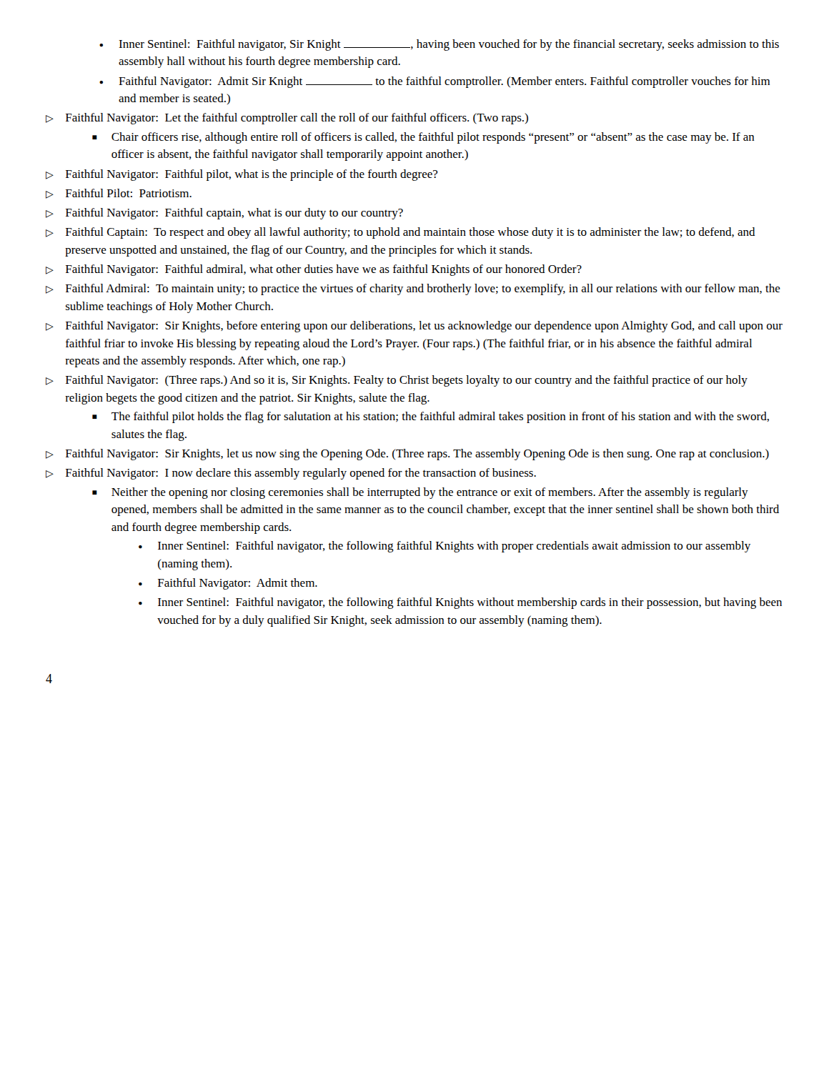Inner Sentinel: Faithful navigator, Sir Knight , having been vouched for by the financial secretary, seeks admission to this assembly hall without his fourth degree membership card.
Faithful Navigator: Admit Sir Knight to the faithful comptroller. (Member enters. Faithful comptroller vouches for him and member is seated.)
Faithful Navigator: Let the faithful comptroller call the roll of our faithful officers. (Two raps.)
Chair officers rise, although entire roll of officers is called, the faithful pilot responds “present” or “absent” as the case may be. If an officer is absent, the faithful navigator shall temporarily appoint another.)
Faithful Navigator: Faithful pilot, what is the principle of the fourth degree?
Faithful Pilot: Patriotism.
Faithful Navigator: Faithful captain, what is our duty to our country?
Faithful Captain: To respect and obey all lawful authority; to uphold and maintain those whose duty it is to administer the law; to defend, and preserve unspotted and unstained, the flag of our Country, and the principles for which it stands.
Faithful Navigator: Faithful admiral, what other duties have we as faithful Knights of our honored Order?
Faithful Admiral: To maintain unity; to practice the virtues of charity and brotherly love; to exemplify, in all our relations with our fellow man, the sublime teachings of Holy Mother Church.
Faithful Navigator: Sir Knights, before entering upon our deliberations, let us acknowledge our dependence upon Almighty God, and call upon our faithful friar to invoke His blessing by repeating aloud the Lord’s Prayer. (Four raps.) (The faithful friar, or in his absence the faithful admiral repeats and the assembly responds. After which, one rap.)
Faithful Navigator: (Three raps.) And so it is, Sir Knights. Fealty to Christ begets loyalty to our country and the faithful practice of our holy religion begets the good citizen and the patriot. Sir Knights, salute the flag.
The faithful pilot holds the flag for salutation at his station; the faithful admiral takes position in front of his station and with the sword, salutes the flag.
Faithful Navigator: Sir Knights, let us now sing the Opening Ode. (Three raps. The assembly Opening Ode is then sung. One rap at conclusion.)
Faithful Navigator: I now declare this assembly regularly opened for the transaction of business.
Neither the opening nor closing ceremonies shall be interrupted by the entrance or exit of members. After the assembly is regularly opened, members shall be admitted in the same manner as to the council chamber, except that the inner sentinel shall be shown both third and fourth degree membership cards.
Inner Sentinel: Faithful navigator, the following faithful Knights with proper credentials await admission to our assembly (naming them).
Faithful Navigator: Admit them.
Inner Sentinel: Faithful navigator, the following faithful Knights without membership cards in their possession, but having been vouched for by a duly qualified Sir Knight, seek admission to our assembly (naming them).
4